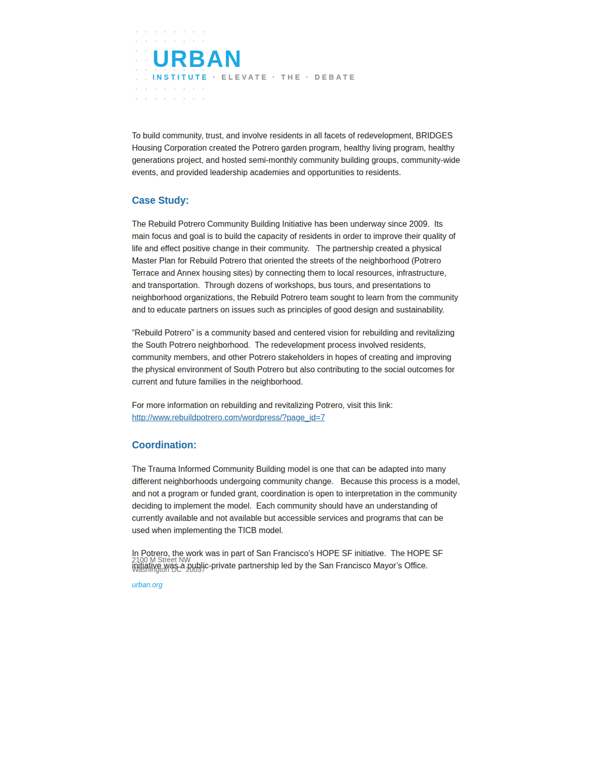URBAN
INSTITUTE · ELEVATE · THE · DEBATE
To build community, trust, and involve residents in all facets of redevelopment, BRIDGES Housing Corporation created the Potrero garden program, healthy living program, healthy generations project, and hosted semi-monthly community building groups, community-wide events, and provided leadership academies and opportunities to residents.
Case Study:
The Rebuild Potrero Community Building Initiative has been underway since 2009. Its main focus and goal is to build the capacity of residents in order to improve their quality of life and effect positive change in their community. The partnership created a physical Master Plan for Rebuild Potrero that oriented the streets of the neighborhood (Potrero Terrace and Annex housing sites) by connecting them to local resources, infrastructure, and transportation. Through dozens of workshops, bus tours, and presentations to neighborhood organizations, the Rebuild Potrero team sought to learn from the community and to educate partners on issues such as principles of good design and sustainability.
“Rebuild Potrero” is a community based and centered vision for rebuilding and revitalizing the South Potrero neighborhood. The redevelopment process involved residents, community members, and other Potrero stakeholders in hopes of creating and improving the physical environment of South Potrero but also contributing to the social outcomes for current and future families in the neighborhood.
For more information on rebuilding and revitalizing Potrero, visit this link:
http://www.rebuildpotrero.com/wordpress/?page_id=7
Coordination:
The Trauma Informed Community Building model is one that can be adapted into many different neighborhoods undergoing community change. Because this process is a model, and not a program or funded grant, coordination is open to interpretation in the community deciding to implement the model. Each community should have an understanding of currently available and not available but accessible services and programs that can be used when implementing the TICB model.
In Potrero, the work was in part of San Francisco’s HOPE SF initiative. The HOPE SF initiative was a public-private partnership led by the San Francisco Mayor’s Office.
2100 M Street NW
Washington DC 20037
urban.org